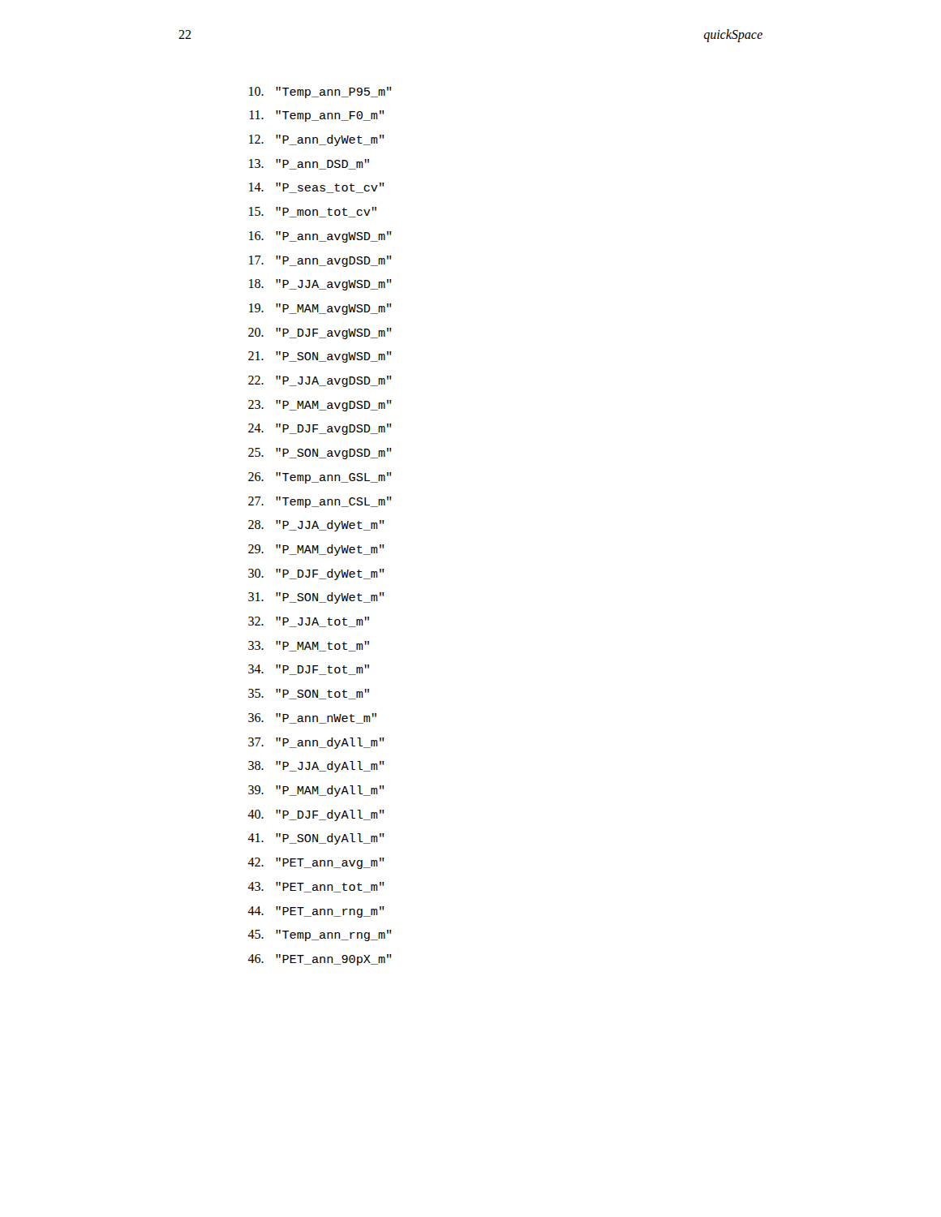22 quickSpace
10."Temp_ann_P95_m"
11."Temp_ann_F0_m"
12."P_ann_dyWet_m"
13."P_ann_DSD_m"
14."P_seas_tot_cv"
15."P_mon_tot_cv"
16."P_ann_avgWSD_m"
17."P_ann_avgDSD_m"
18."P_JJA_avgWSD_m"
19."P_MAM_avgWSD_m"
20."P_DJF_avgWSD_m"
21."P_SON_avgWSD_m"
22."P_JJA_avgDSD_m"
23."P_MAM_avgDSD_m"
24."P_DJF_avgDSD_m"
25."P_SON_avgDSD_m"
26."Temp_ann_GSL_m"
27."Temp_ann_CSL_m"
28."P_JJA_dyWet_m"
29."P_MAM_dyWet_m"
30."P_DJF_dyWet_m"
31."P_SON_dyWet_m"
32."P_JJA_tot_m"
33."P_MAM_tot_m"
34."P_DJF_tot_m"
35."P_SON_tot_m"
36."P_ann_nWet_m"
37."P_ann_dyAll_m"
38."P_JJA_dyAll_m"
39."P_MAM_dyAll_m"
40."P_DJF_dyAll_m"
41."P_SON_dyAll_m"
42."PET_ann_avg_m"
43."PET_ann_tot_m"
44."PET_ann_rng_m"
45."Temp_ann_rng_m"
46."PET_ann_90pX_m"